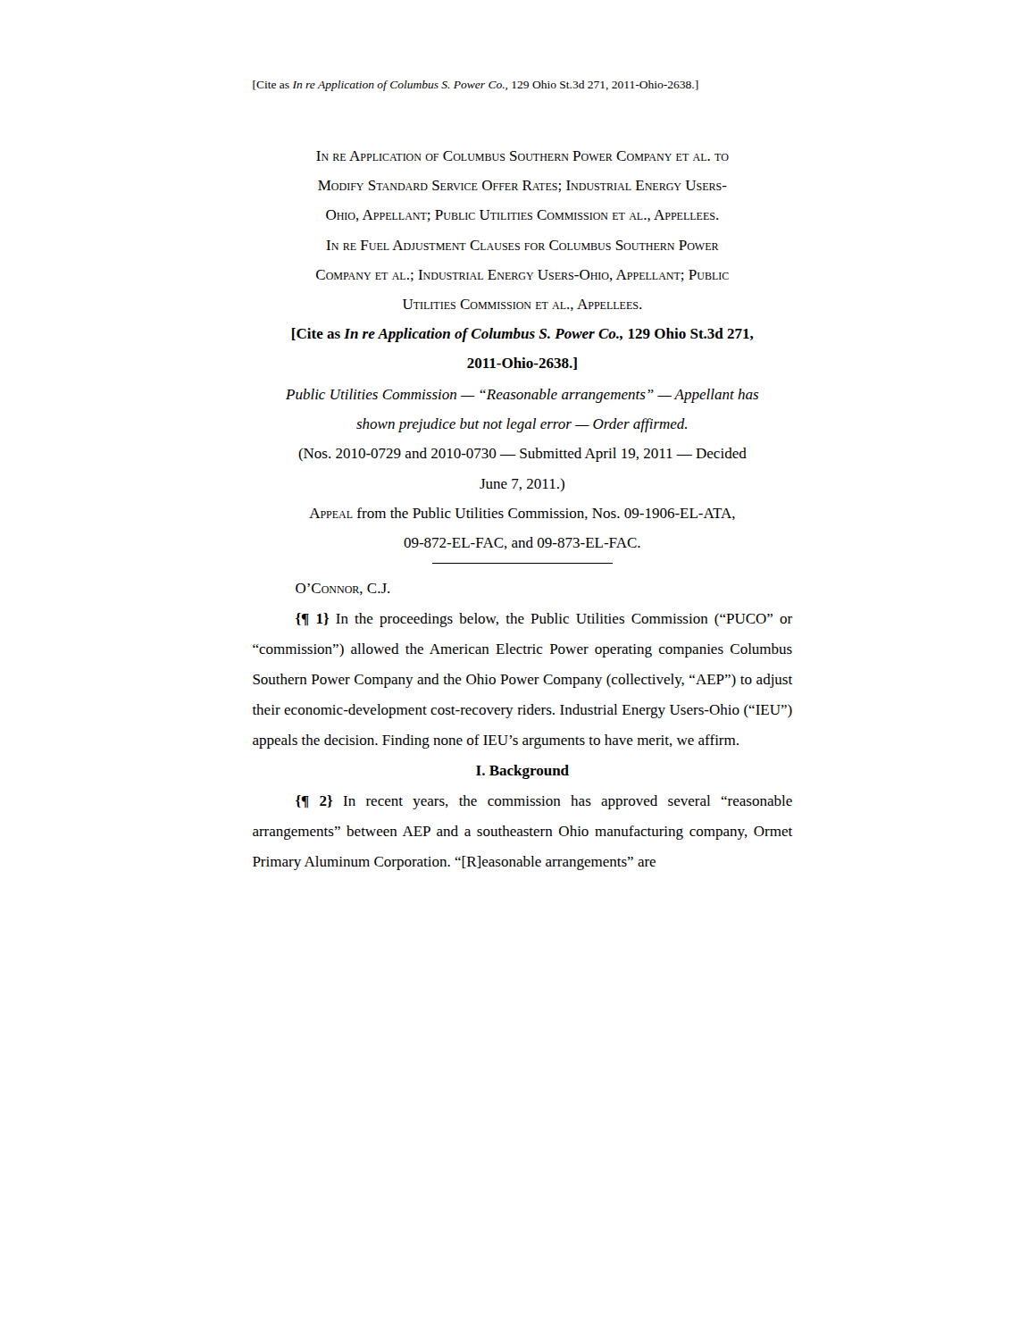[Cite as In re Application of Columbus S. Power Co., 129 Ohio St.3d 271, 2011-Ohio-2638.]
In re Application of Columbus Southern Power Company et al. to
Modify Standard Service Offer Rates; Industrial Energy Users-
Ohio, Appellant; Public Utilities Commission et al., Appellees.
In re Fuel Adjustment Clauses for Columbus Southern Power
Company et al.; Industrial Energy Users-Ohio, Appellant; Public
Utilities Commission et al., Appellees.
[Cite as In re Application of Columbus S. Power Co., 129 Ohio St.3d 271,
2011-Ohio-2638.]
Public Utilities Commission — “Reasonable arrangements” — Appellant has shown prejudice but not legal error — Order affirmed.
(Nos. 2010-0729 and 2010-0730 — Submitted April 19, 2011 — Decided
June 7, 2011.)
Appeal from the Public Utilities Commission, Nos. 09-1906-EL-ATA,
09-872-EL-FAC, and 09-873-EL-FAC.
O’Connor, C.J.
{¶ 1} In the proceedings below, the Public Utilities Commission (“PUCO” or “commission”) allowed the American Electric Power operating companies Columbus Southern Power Company and the Ohio Power Company (collectively, “AEP”) to adjust their economic-development cost-recovery riders. Industrial Energy Users-Ohio (“IEU”) appeals the decision. Finding none of IEU’s arguments to have merit, we affirm.
I. Background
{¶ 2} In recent years, the commission has approved several “reasonable arrangements” between AEP and a southeastern Ohio manufacturing company, Ormet Primary Aluminum Corporation. “[R]easonable arrangements” are